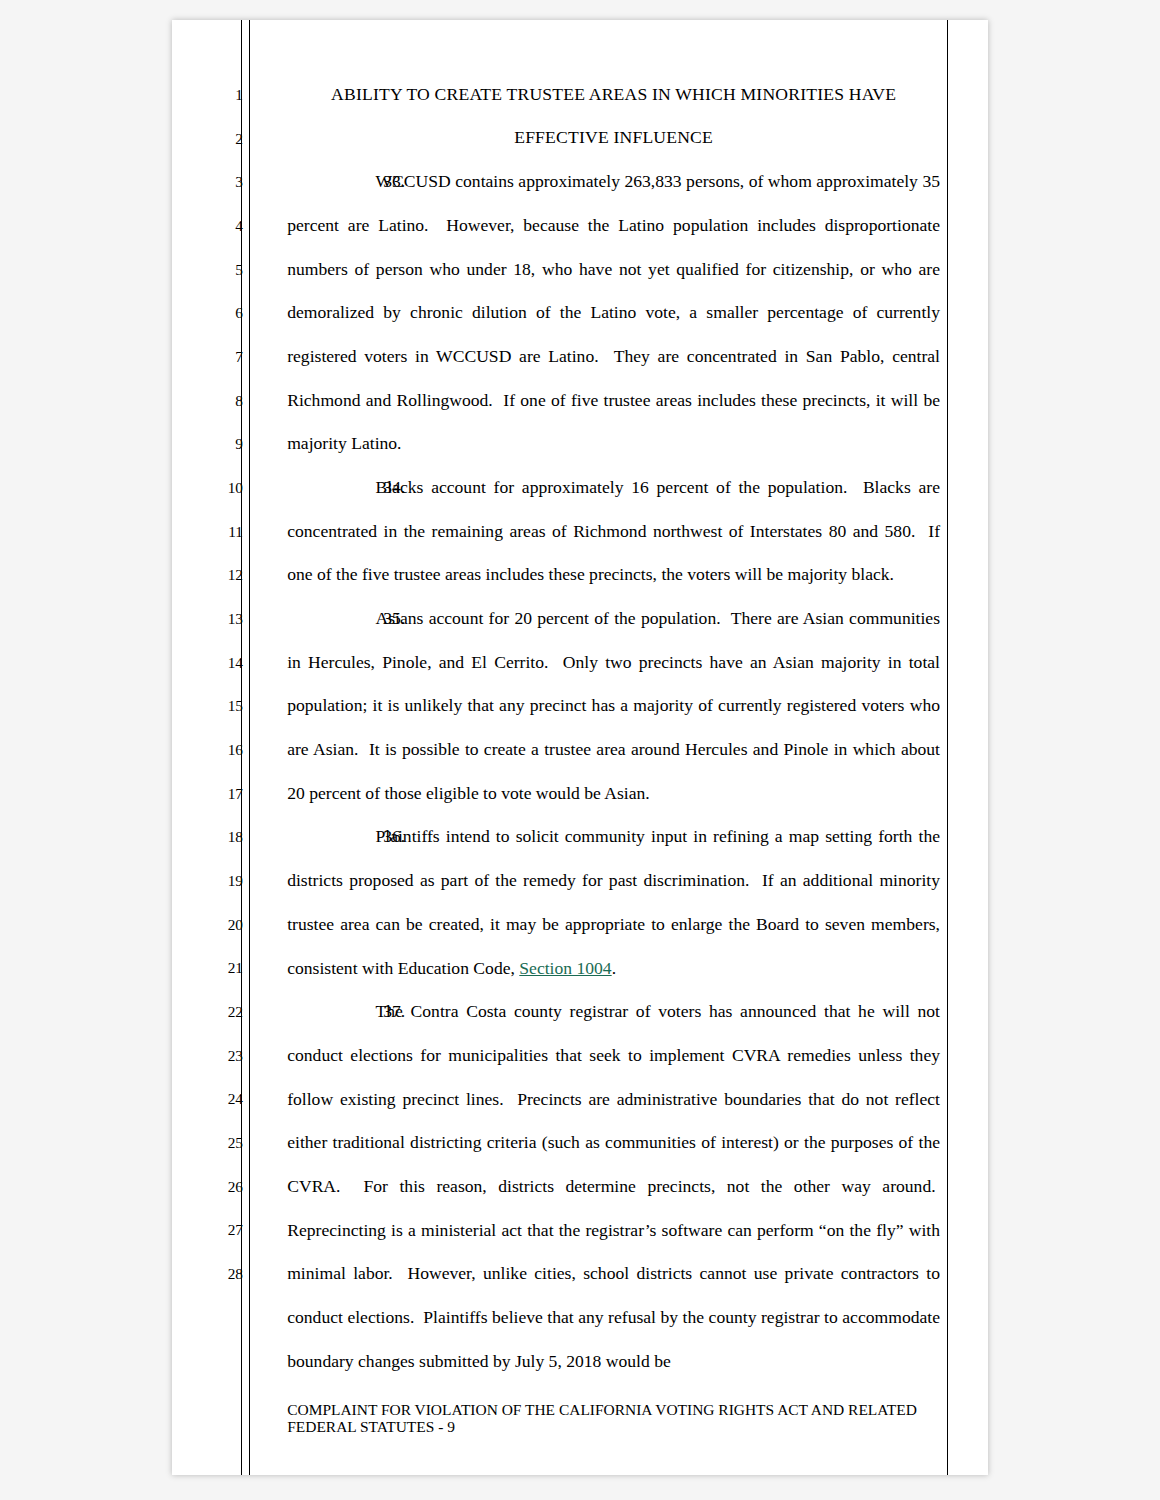1
2
3
4
5
6
7
8
9
10
11
12
13
14
15
16
17
18
19
20
21
22
23
24
25
26
27
28
ABILITY TO CREATE TRUSTEE AREAS IN WHICH MINORITIES HAVE EFFECTIVE INFLUENCE
33. WCCUSD contains approximately 263,833 persons, of whom approximately 35 percent are Latino. However, because the Latino population includes disproportionate numbers of person who under 18, who have not yet qualified for citizenship, or who are demoralized by chronic dilution of the Latino vote, a smaller percentage of currently registered voters in WCCUSD are Latino. They are concentrated in San Pablo, central Richmond and Rollingwood. If one of five trustee areas includes these precincts, it will be majority Latino.
34. Blacks account for approximately 16 percent of the population. Blacks are concentrated in the remaining areas of Richmond northwest of Interstates 80 and 580. If one of the five trustee areas includes these precincts, the voters will be majority black.
35. Asians account for 20 percent of the population. There are Asian communities in Hercules, Pinole, and El Cerrito. Only two precincts have an Asian majority in total population; it is unlikely that any precinct has a majority of currently registered voters who are Asian. It is possible to create a trustee area around Hercules and Pinole in which about 20 percent of those eligible to vote would be Asian.
36. Plaintiffs intend to solicit community input in refining a map setting forth the districts proposed as part of the remedy for past discrimination. If an additional minority trustee area can be created, it may be appropriate to enlarge the Board to seven members, consistent with Education Code, Section 1004.
37. The Contra Costa county registrar of voters has announced that he will not conduct elections for municipalities that seek to implement CVRA remedies unless they follow existing precinct lines. Precincts are administrative boundaries that do not reflect either traditional districting criteria (such as communities of interest) or the purposes of the CVRA. For this reason, districts determine precincts, not the other way around. Reprecincting is a ministerial act that the registrar’s software can perform “on the fly” with minimal labor. However, unlike cities, school districts cannot use private contractors to conduct elections. Plaintiffs believe that any refusal by the county registrar to accommodate boundary changes submitted by July 5, 2018 would be
COMPLAINT FOR VIOLATION OF THE CALIFORNIA VOTING RIGHTS ACT AND RELATED FEDERAL STATUTES - 9